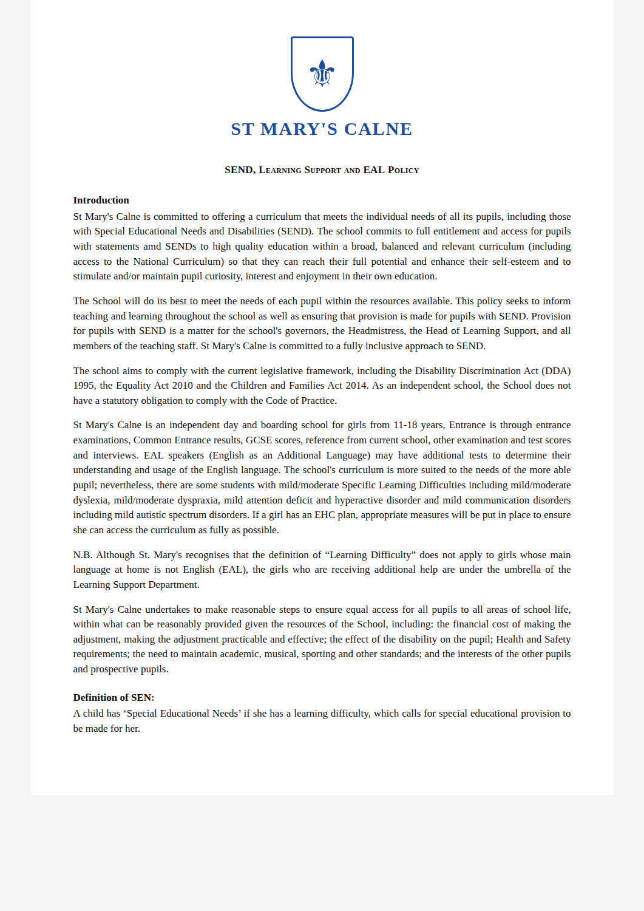⚜
ST MARY'S CALNE
SEND, Learning Support and EAL Policy
Introduction
St Mary's Calne is committed to offering a curriculum that meets the individual needs of all its pupils, including those with Special Educational Needs and Disabilities (SEND). The school commits to full entitlement and access for pupils with statements amd SENDs to high quality education within a broad, balanced and relevant curriculum (including access to the National Curriculum) so that they can reach their full potential and enhance their self-esteem and to stimulate and/or maintain pupil curiosity, interest and enjoyment in their own education.
The School will do its best to meet the needs of each pupil within the resources available. This policy seeks to inform teaching and learning throughout the school as well as ensuring that provision is made for pupils with SEND. Provision for pupils with SEND is a matter for the school's governors, the Headmistress, the Head of Learning Support, and all members of the teaching staff. St Mary's Calne is committed to a fully inclusive approach to SEND.
The school aims to comply with the current legislative framework, including the Disability Discrimination Act (DDA) 1995, the Equality Act 2010 and the Children and Families Act 2014. As an independent school, the School does not have a statutory obligation to comply with the Code of Practice.
St Mary's Calne is an independent day and boarding school for girls from 11-18 years, Entrance is through entrance examinations, Common Entrance results, GCSE scores, reference from current school, other examination and test scores and interviews. EAL speakers (English as an Additional Language) may have additional tests to determine their understanding and usage of the English language. The school's curriculum is more suited to the needs of the more able pupil; nevertheless, there are some students with mild/moderate Specific Learning Difficulties including mild/moderate dyslexia, mild/moderate dyspraxia, mild attention deficit and hyperactive disorder and mild communication disorders including mild autistic spectrum disorders. If a girl has an EHC plan, appropriate measures will be put in place to ensure she can access the curriculum as fully as possible.
N.B. Although St. Mary's recognises that the definition of “Learning Difficulty” does not apply to girls whose main language at home is not English (EAL), the girls who are receiving additional help are under the umbrella of the Learning Support Department.
St Mary's Calne undertakes to make reasonable steps to ensure equal access for all pupils to all areas of school life, within what can be reasonably provided given the resources of the School, including: the financial cost of making the adjustment, making the adjustment practicable and effective; the effect of the disability on the pupil; Health and Safety requirements; the need to maintain academic, musical, sporting and other standards; and the interests of the other pupils and prospective pupils.
Definition of SEN:
A child has ‘Special Educational Needs’ if she has a learning difficulty, which calls for special educational provision to be made for her.